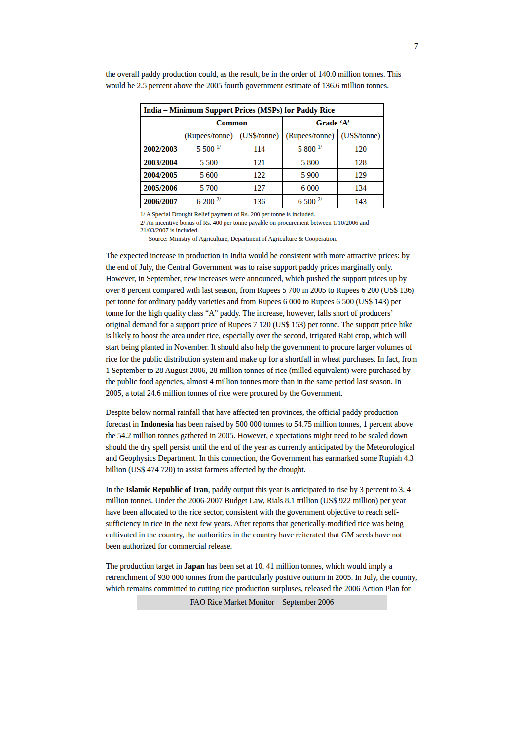7
the overall paddy production could, as the result, be in the order of 140.0 million tonnes. This would be 2.5 percent above the 2005 fourth government estimate of 136.6 million tonnes.
| India – Minimum Support Prices (MSPs) for Paddy Rice |
| | Common | Grade ‘A’ |
| | (Rupees/tonne) | (US$/tonne) | (Rupees/tonne) | (US$/tonne) |
| 2002/2003 | 5 500 1/ | 114 | 5 800 1/ | 120 |
| 2003/2004 | 5 500 | 121 | 5 800 | 128 |
| 2004/2005 | 5 600 | 122 | 5 900 | 129 |
| 2005/2006 | 5 700 | 127 | 6 000 | 134 |
| 2006/2007 | 6 200 2/ | 136 | 6 500 2/ | 143 |
1/ A Special Drought Relief payment of Rs. 200 per tonne is included.
2/ An incentive bonus of Rs. 400 per tonne payable on procurement between 1/10/2006 and 21/03/2007 is included.
Source: Ministry of Agriculture, Department of Agriculture & Cooperation.
The expected increase in production in India would be consistent with more attractive prices: by the end of July, the Central Government was to raise support paddy prices marginally only. However, in September, new increases were announced, which pushed the support prices up by over 8 percent compared with last season, from Rupees 5 700 in 2005 to Rupees 6 200 (US$ 136) per tonne for ordinary paddy varieties and from Rupees 6 000 to Rupees 6 500 (US$ 143) per tonne for the high quality class “A” paddy. The increase, however, falls short of producers’ original demand for a support price of Rupees 7 120 (US$ 153) per tonne. The support price hike is likely to boost the area under rice, especially over the second, irrigated Rabi crop, which will start being planted in November. It should also help the government to procure larger volumes of rice for the public distribution system and make up for a shortfall in wheat purchases. In fact, from 1 September to 28 August 2006, 28 million tonnes of rice (milled equivalent) were purchased by the public food agencies, almost 4 million tonnes more than in the same period last season. In 2005, a total 24.6 million tonnes of rice were procured by the Government.
Despite below normal rainfall that have affected ten provinces, the official paddy production forecast in Indonesia has been raised by 500 000 tonnes to 54.75 million tonnes, 1 percent above the 54.2 million tonnes gathered in 2005. However, e xpectations might need to be scaled down should the dry spell persist until the end of the year as currently anticipated by the Meteorological and Geophysics Department. In this connection, the Government has earmarked some Rupiah 4.3 billion (US$ 474 720) to assist farmers affected by the drought.
In the Islamic Republic of Iran, paddy output this year is anticipated to rise by 3 percent to 3. 4 million tonnes. Under the 2006-2007 Budget Law, Rials 8.1 trillion (US$ 922 million) per year have been allocated to the rice sector, consistent with the government objective to reach self-sufficiency in rice in the next few years. After reports that genetically-modified rice was being cultivated in the country, the authorities in the country have reiterated that GM seeds have not been authorized for commercial release.
The production target in Japan has been set at 10. 41 million tonnes, which would imply a retrenchment of 930 000 tonnes from the particularly positive outturn in 2005. In July, the country, which remains committed to cutting rice production surpluses, released the 2006 Action Plan for
FAO Rice Market Monitor – September 2006